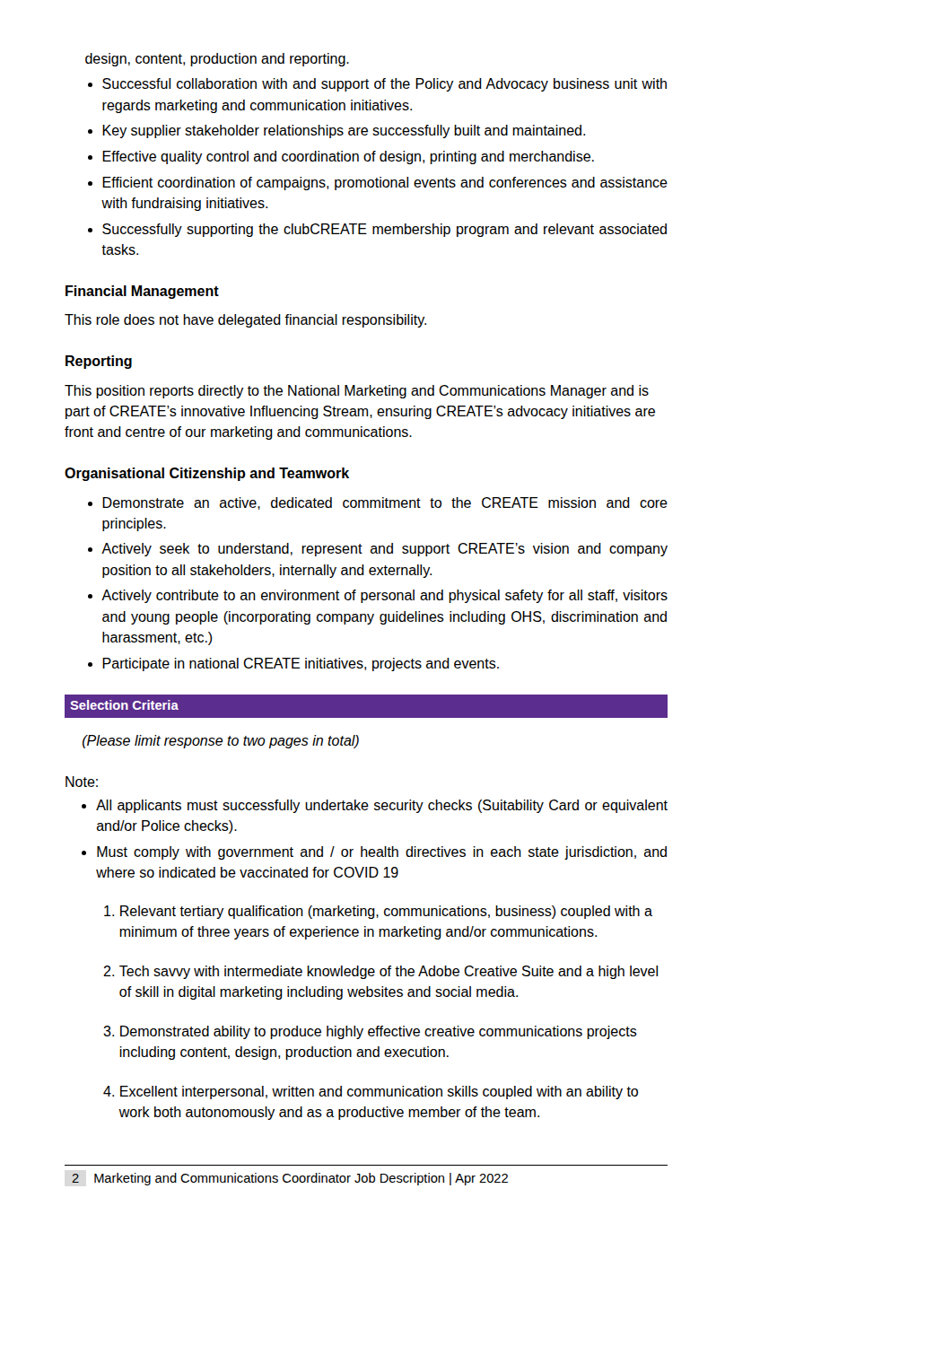design, content, production and reporting.
Successful collaboration with and support of the Policy and Advocacy business unit with regards marketing and communication initiatives.
Key supplier stakeholder relationships are successfully built and maintained.
Effective quality control and coordination of design, printing and merchandise.
Efficient coordination of campaigns, promotional events and conferences and assistance with fundraising initiatives.
Successfully supporting the clubCREATE membership program and relevant associated tasks.
Financial Management
This role does not have delegated financial responsibility.
Reporting
This position reports directly to the National Marketing and Communications Manager and is part of CREATE’s innovative Influencing Stream, ensuring CREATE’s advocacy initiatives are front and centre of our marketing and communications.
Organisational Citizenship and Teamwork
Demonstrate an active, dedicated commitment to the CREATE mission and core principles.
Actively seek to understand, represent and support CREATE’s vision and company position to all stakeholders, internally and externally.
Actively contribute to an environment of personal and physical safety for all staff, visitors and young people (incorporating company guidelines including OHS, discrimination and harassment, etc.)
Participate in national CREATE initiatives, projects and events.
Selection Criteria
(Please limit response to two pages in total)
Note:
All applicants must successfully undertake security checks (Suitability Card or equivalent and/or Police checks).
Must comply with government and / or health directives in each state jurisdiction, and where so indicated be vaccinated for COVID 19
Relevant tertiary qualification (marketing, communications, business) coupled with a minimum of three years of experience in marketing and/or communications.
Tech savvy with intermediate knowledge of the Adobe Creative Suite and a high level of skill in digital marketing including websites and social media.
Demonstrated ability to produce highly effective creative communications projects including content, design, production and execution.
Excellent interpersonal, written and communication skills coupled with an ability to work both autonomously and as a productive member of the team.
2 Marketing and Communications Coordinator Job Description | Apr 2022